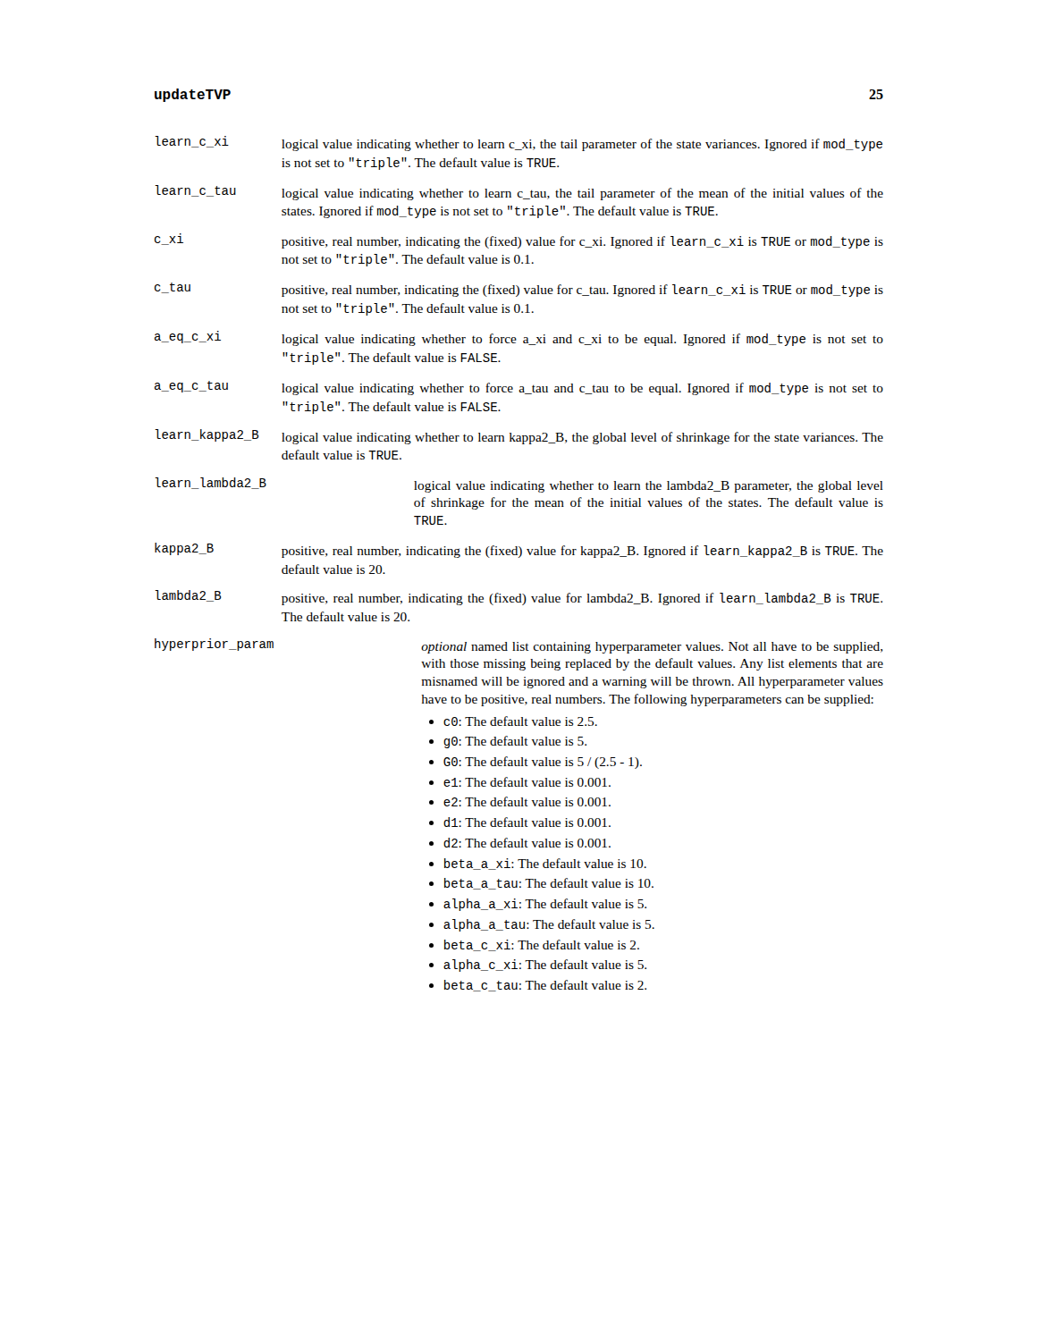updateTVP 25
learn_c_xi
logical value indicating whether to learn c_xi, the tail parameter of the state variances. Ignored if mod_type is not set to "triple". The default value is TRUE.
learn_c_tau
logical value indicating whether to learn c_tau, the tail parameter of the mean of the initial values of the states. Ignored if mod_type is not set to "triple". The default value is TRUE.
c_xi
positive, real number, indicating the (fixed) value for c_xi. Ignored if learn_c_xi is TRUE or mod_type is not set to "triple". The default value is 0.1.
c_tau
positive, real number, indicating the (fixed) value for c_tau. Ignored if learn_c_xi is TRUE or mod_type is not set to "triple". The default value is 0.1.
a_eq_c_xi
logical value indicating whether to force a_xi and c_xi to be equal. Ignored if mod_type is not set to "triple". The default value is FALSE.
a_eq_c_tau
logical value indicating whether to force a_tau and c_tau to be equal. Ignored if mod_type is not set to "triple". The default value is FALSE.
learn_kappa2_B
logical value indicating whether to learn kappa2_B, the global level of shrinkage for the state variances. The default value is TRUE.
learn_lambda2_B
logical value indicating whether to learn the lambda2_B parameter, the global level of shrinkage for the mean of the initial values of the states. The default value is TRUE.
kappa2_B
positive, real number, indicating the (fixed) value for kappa2_B. Ignored if learn_kappa2_B is TRUE. The default value is 20.
lambda2_B
positive, real number, indicating the (fixed) value for lambda2_B. Ignored if learn_lambda2_B is TRUE. The default value is 20.
hyperprior_param
optional named list containing hyperparameter values. Not all have to be supplied, with those missing being replaced by the default values. Any list elements that are misnamed will be ignored and a warning will be thrown. All hyperparameter values have to be positive, real numbers. The following hyperparameters can be supplied:
c0: The default value is 2.5.
g0: The default value is 5.
G0: The default value is 5 / (2.5 - 1).
e1: The default value is 0.001.
e2: The default value is 0.001.
d1: The default value is 0.001.
d2: The default value is 0.001.
beta_a_xi: The default value is 10.
beta_a_tau: The default value is 10.
alpha_a_xi: The default value is 5.
alpha_a_tau: The default value is 5.
beta_c_xi: The default value is 2.
alpha_c_xi: The default value is 5.
beta_c_tau: The default value is 2.